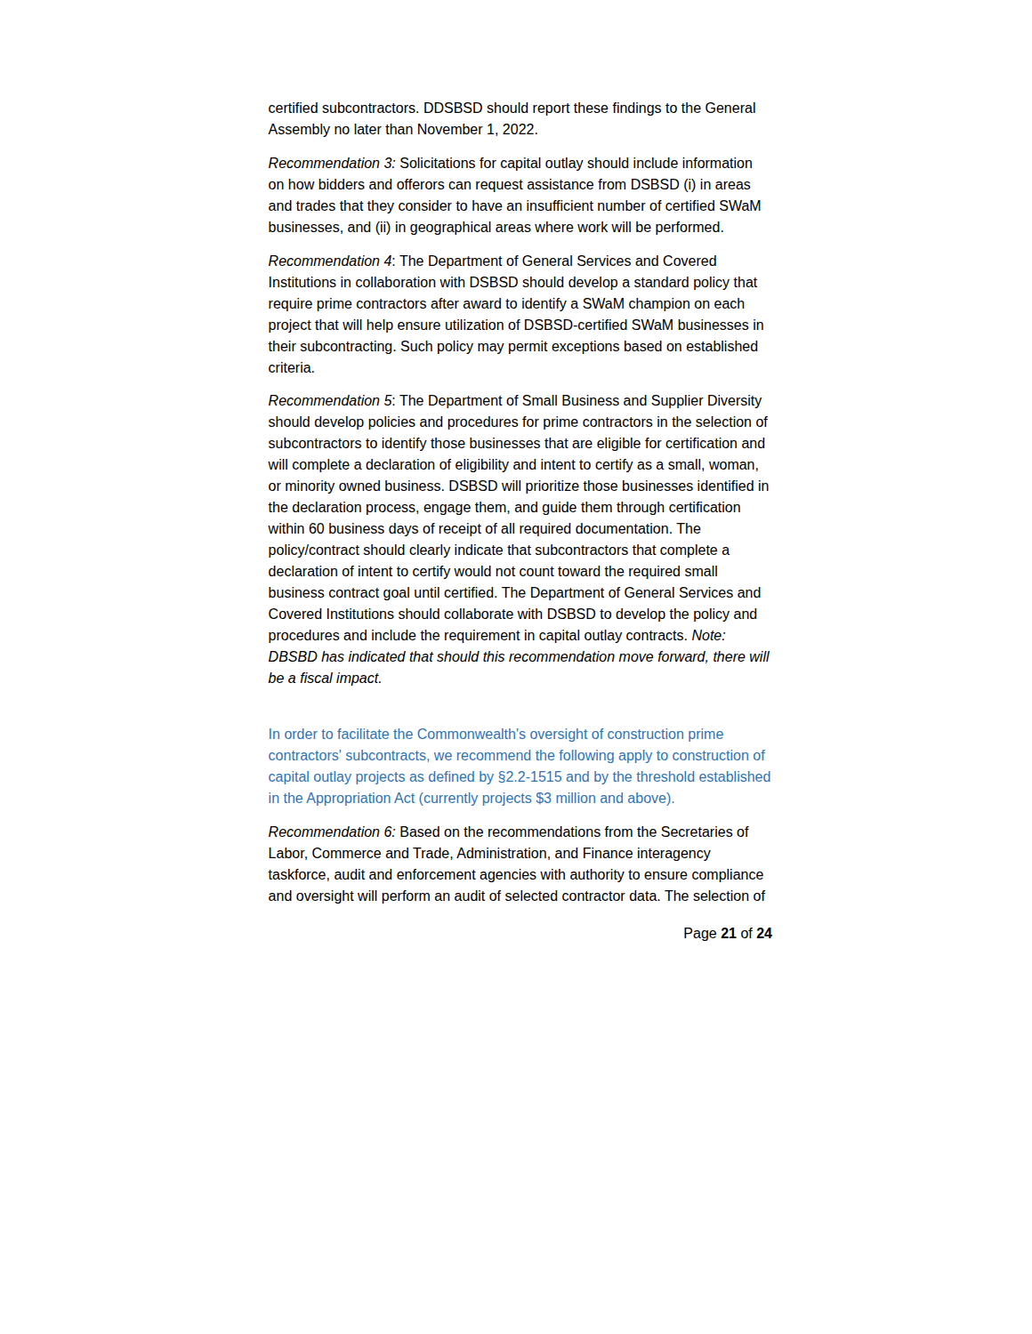certified subcontractors. DDSBSD should report these findings to the General Assembly no later than November 1, 2022.
Recommendation 3: Solicitations for capital outlay should include information on how bidders and offerors can request assistance from DSBSD (i) in areas and trades that they consider to have an insufficient number of certified SWaM businesses, and (ii) in geographical areas where work will be performed.
Recommendation 4: The Department of General Services and Covered Institutions in collaboration with DSBSD should develop a standard policy that require prime contractors after award to identify a SWaM champion on each project that will help ensure utilization of DSBSD-certified SWaM businesses in their subcontracting. Such policy may permit exceptions based on established criteria.
Recommendation 5: The Department of Small Business and Supplier Diversity should develop policies and procedures for prime contractors in the selection of subcontractors to identify those businesses that are eligible for certification and will complete a declaration of eligibility and intent to certify as a small, woman, or minority owned business. DSBSD will prioritize those businesses identified in the declaration process, engage them, and guide them through certification within 60 business days of receipt of all required documentation. The policy/contract should clearly indicate that subcontractors that complete a declaration of intent to certify would not count toward the required small business contract goal until certified. The Department of General Services and Covered Institutions should collaborate with DSBSD to develop the policy and procedures and include the requirement in capital outlay contracts. Note: DBSBD has indicated that should this recommendation move forward, there will be a fiscal impact.
In order to facilitate the Commonwealth's oversight of construction prime contractors' subcontracts, we recommend the following apply to construction of capital outlay projects as defined by §2.2-1515 and by the threshold established in the Appropriation Act (currently projects $3 million and above).
Recommendation 6: Based on the recommendations from the Secretaries of Labor, Commerce and Trade, Administration, and Finance interagency taskforce, audit and enforcement agencies with authority to ensure compliance and oversight will perform an audit of selected contractor data. The selection of
Page 21 of 24